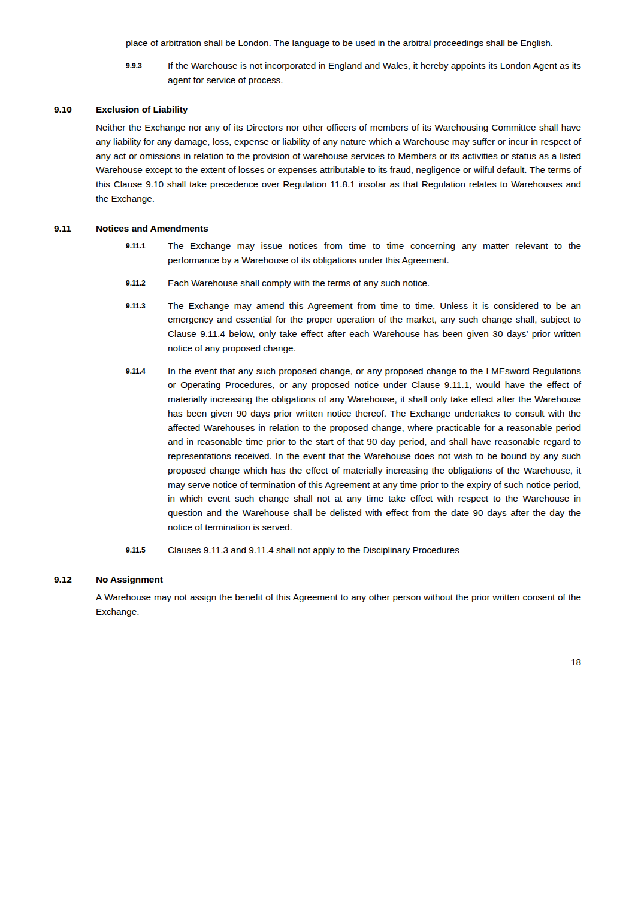place of arbitration shall be London. The language to be used in the arbitral proceedings shall be English.
9.9.3
If the Warehouse is not incorporated in England and Wales, it hereby appoints its London Agent as its agent for service of process.
9.10
Exclusion of Liability
Neither the Exchange nor any of its Directors nor other officers of members of its Warehousing Committee shall have any liability for any damage, loss, expense or liability of any nature which a Warehouse may suffer or incur in respect of any act or omissions in relation to the provision of warehouse services to Members or its activities or status as a listed Warehouse except to the extent of losses or expenses attributable to its fraud, negligence or wilful default. The terms of this Clause 9.10 shall take precedence over Regulation 11.8.1 insofar as that Regulation relates to Warehouses and the Exchange.
9.11
Notices and Amendments
9.11.1
The Exchange may issue notices from time to time concerning any matter relevant to the performance by a Warehouse of its obligations under this Agreement.
9.11.2
Each Warehouse shall comply with the terms of any such notice.
9.11.3
The Exchange may amend this Agreement from time to time. Unless it is considered to be an emergency and essential for the proper operation of the market, any such change shall, subject to Clause 9.11.4 below, only take effect after each Warehouse has been given 30 days’ prior written notice of any proposed change.
9.11.4
In the event that any such proposed change, or any proposed change to the LMEsword Regulations or Operating Procedures, or any proposed notice under Clause 9.11.1, would have the effect of materially increasing the obligations of any Warehouse, it shall only take effect after the Warehouse has been given 90 days prior written notice thereof. The Exchange undertakes to consult with the affected Warehouses in relation to the proposed change, where practicable for a reasonable period and in reasonable time prior to the start of that 90 day period, and shall have reasonable regard to representations received. In the event that the Warehouse does not wish to be bound by any such proposed change which has the effect of materially increasing the obligations of the Warehouse, it may serve notice of termination of this Agreement at any time prior to the expiry of such notice period, in which event such change shall not at any time take effect with respect to the Warehouse in question and the Warehouse shall be delisted with effect from the date 90 days after the day the notice of termination is served.
9.11.5
Clauses 9.11.3 and 9.11.4 shall not apply to the Disciplinary Procedures
9.12
No Assignment
A Warehouse may not assign the benefit of this Agreement to any other person without the prior written consent of the Exchange.
18